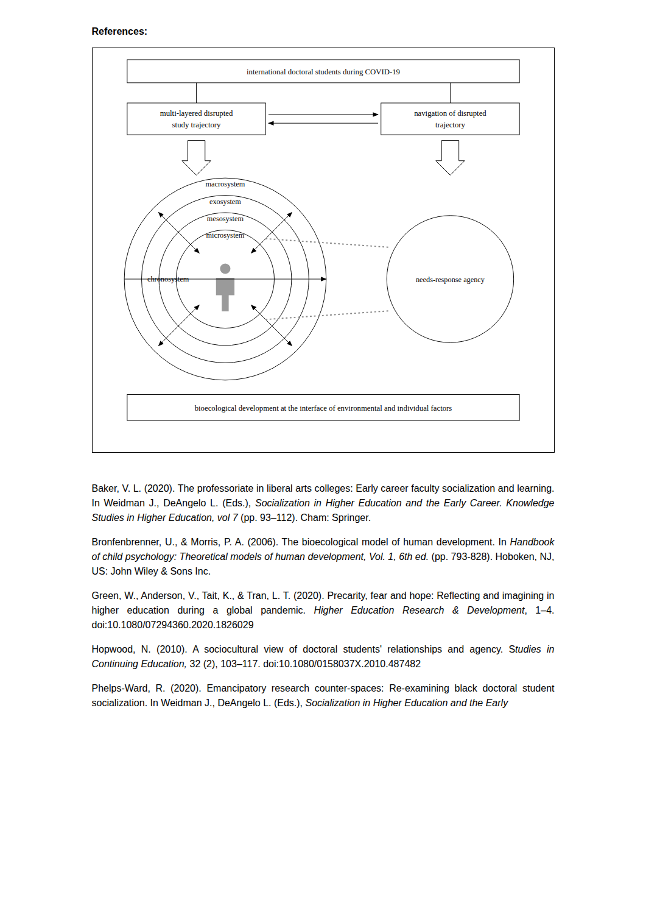References:
international doctoral students during COVID-19 multi-layered disrupted study trajectory navigation of disrupted trajectory macrosystem exosystem mesosystem microsystem chronosystem needs-response agency bioecological development at the interface of environmental and individual factors
Baker, V. L. (2020). The professoriate in liberal arts colleges: Early career faculty socialization and learning. In Weidman J., DeAngelo L. (Eds.), Socialization in Higher Education and the Early Career. Knowledge Studies in Higher Education, vol 7 (pp. 93–112). Cham: Springer.
Bronfenbrenner, U., & Morris, P. A. (2006). The bioecological model of human development. In Handbook of child psychology: Theoretical models of human development, Vol. 1, 6th ed. (pp. 793-828). Hoboken, NJ, US: John Wiley & Sons Inc.
Green, W., Anderson, V., Tait, K., & Tran, L. T. (2020). Precarity, fear and hope: Reflecting and imagining in higher education during a global pandemic. Higher Education Research & Development, 1–4. doi:10.1080/07294360.2020.1826029
Hopwood, N. (2010). A sociocultural view of doctoral students' relationships and agency. Studies in Continuing Education, 32 (2), 103–117. doi:10.1080/0158037X.2010.487482
Phelps-Ward, R. (2020). Emancipatory research counter-spaces: Re-examining black doctoral student socialization. In Weidman J., DeAngelo L. (Eds.), Socialization in Higher Education and the Early